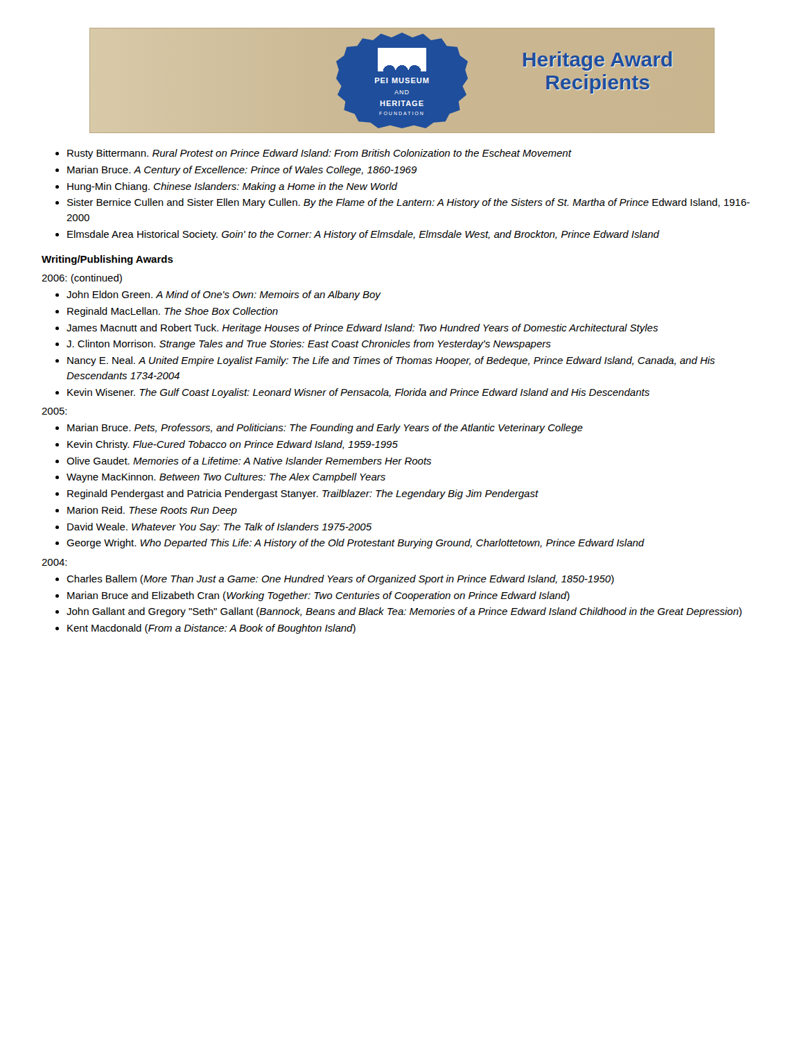PEI MUSEUM
AND
HERITAGE
FOUNDATION
Heritage Award
Recipients
Rusty Bittermann. Rural Protest on Prince Edward Island: From British Colonization to the Escheat Movement
Marian Bruce. A Century of Excellence: Prince of Wales College, 1860-1969
Hung-Min Chiang. Chinese Islanders: Making a Home in the New World
Sister Bernice Cullen and Sister Ellen Mary Cullen. By the Flame of the Lantern: A History of the Sisters of St. Martha of Prince Edward Island, 1916-2000
Elmsdale Area Historical Society. Goin' to the Corner: A History of Elmsdale, Elmsdale West, and Brockton, Prince Edward Island
Writing/Publishing Awards
2006: (continued)
John Eldon Green. A Mind of One's Own: Memoirs of an Albany Boy
Reginald MacLellan. The Shoe Box Collection
James Macnutt and Robert Tuck. Heritage Houses of Prince Edward Island: Two Hundred Years of Domestic Architectural Styles
J. Clinton Morrison. Strange Tales and True Stories: East Coast Chronicles from Yesterday's Newspapers
Nancy E. Neal. A United Empire Loyalist Family: The Life and Times of Thomas Hooper, of Bedeque, Prince Edward Island, Canada, and His Descendants 1734-2004
Kevin Wisener. The Gulf Coast Loyalist: Leonard Wisner of Pensacola, Florida and Prince Edward Island and His Descendants
2005:
Marian Bruce. Pets, Professors, and Politicians: The Founding and Early Years of the Atlantic Veterinary College
Kevin Christy. Flue-Cured Tobacco on Prince Edward Island, 1959-1995
Olive Gaudet. Memories of a Lifetime: A Native Islander Remembers Her Roots
Wayne MacKinnon. Between Two Cultures: The Alex Campbell Years
Reginald Pendergast and Patricia Pendergast Stanyer. Trailblazer: The Legendary Big Jim Pendergast
Marion Reid. These Roots Run Deep
David Weale. Whatever You Say: The Talk of Islanders 1975-2005
George Wright. Who Departed This Life: A History of the Old Protestant Burying Ground, Charlottetown, Prince Edward Island
2004:
Charles Ballem (More Than Just a Game: One Hundred Years of Organized Sport in Prince Edward Island, 1850-1950)
Marian Bruce and Elizabeth Cran (Working Together: Two Centuries of Cooperation on Prince Edward Island)
John Gallant and Gregory "Seth" Gallant (Bannock, Beans and Black Tea: Memories of a Prince Edward Island Childhood in the Great Depression)
Kent Macdonald (From a Distance: A Book of Boughton Island)